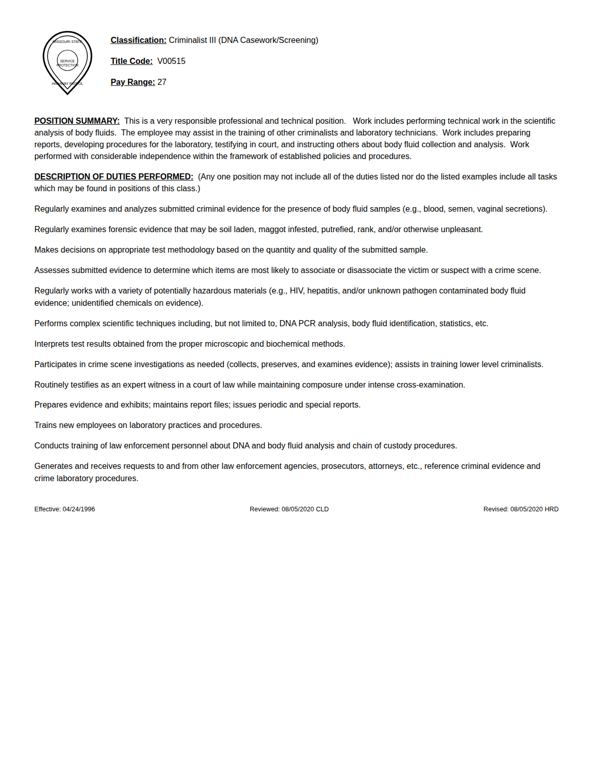Missouri State Highway Patrol seal MISSOURI STATE HIGHWAY PATROL SERVICE PROTECTION
Classification: Criminalist III (DNA Casework/Screening)
Title Code: V00515
Pay Range: 27
POSITION SUMMARY: This is a very responsible professional and technical position. Work includes performing technical work in the scientific analysis of body fluids. The employee may assist in the training of other criminalists and laboratory technicians. Work includes preparing reports, developing procedures for the laboratory, testifying in court, and instructing others about body fluid collection and analysis. Work performed with considerable independence within the framework of established policies and procedures.
DESCRIPTION OF DUTIES PERFORMED: (Any one position may not include all of the duties listed nor do the listed examples include all tasks which may be found in positions of this class.)
Regularly examines and analyzes submitted criminal evidence for the presence of body fluid samples (e.g., blood, semen, vaginal secretions).
Regularly examines forensic evidence that may be soil laden, maggot infested, putrefied, rank, and/or otherwise unpleasant.
Makes decisions on appropriate test methodology based on the quantity and quality of the submitted sample.
Assesses submitted evidence to determine which items are most likely to associate or disassociate the victim or suspect with a crime scene.
Regularly works with a variety of potentially hazardous materials (e.g., HIV, hepatitis, and/or unknown pathogen contaminated body fluid evidence; unidentified chemicals on evidence).
Performs complex scientific techniques including, but not limited to, DNA PCR analysis, body fluid identification, statistics, etc.
Interprets test results obtained from the proper microscopic and biochemical methods.
Participates in crime scene investigations as needed (collects, preserves, and examines evidence); assists in training lower level criminalists.
Routinely testifies as an expert witness in a court of law while maintaining composure under intense cross-examination.
Prepares evidence and exhibits; maintains report files; issues periodic and special reports.
Trains new employees on laboratory practices and procedures.
Conducts training of law enforcement personnel about DNA and body fluid analysis and chain of custody procedures.
Generates and receives requests to and from other law enforcement agencies, prosecutors, attorneys, etc., reference criminal evidence and crime laboratory procedures.
Effective: 04/24/1996 Reviewed: 08/05/2020 CLD Revised: 08/05/2020 HRD